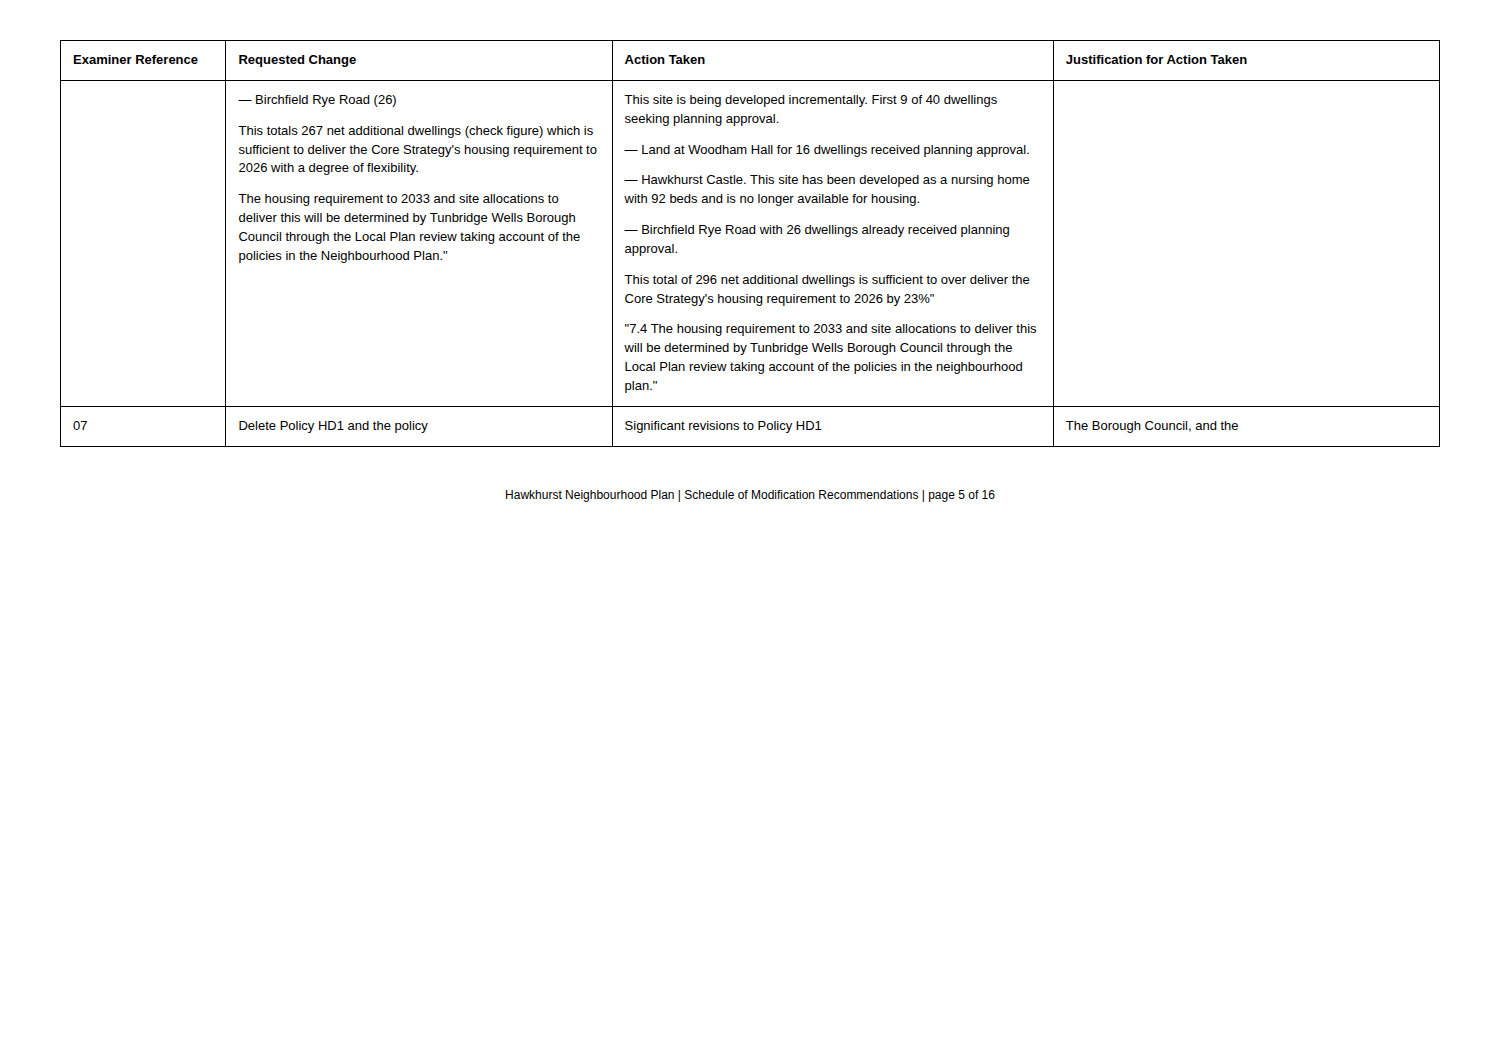| Examiner Reference | Requested Change | Action Taken | Justification for Action Taken |
| --- | --- | --- | --- |
| | — Birchfield Rye Road (26) This totals 267 net additional dwellings (check figure) which is sufficient to deliver the Core Strategy's housing requirement to 2026 with a degree of flexibility. The housing requirement to 2033 and site allocations to deliver this will be determined by Tunbridge Wells Borough Council through the Local Plan review taking account of the policies in the Neighbourhood Plan." | This site is being developed incrementally. First 9 of 40 dwellings seeking planning approval. — Land at Woodham Hall for 16 dwellings received planning approval. — Hawkhurst Castle. This site has been developed as a nursing home with 92 beds and is no longer available for housing. — Birchfield Rye Road with 26 dwellings already received planning approval. This total of 296 net additional dwellings is sufficient to over deliver the Core Strategy's housing requirement to 2026 by 23%" "7.4 The housing requirement to 2033 and site allocations to deliver this will be determined by Tunbridge Wells Borough Council through the Local Plan review taking account of the policies in the neighbourhood plan." | |
| 07 | Delete Policy HD1 and the policy | Significant revisions to Policy HD1 | The Borough Council, and the |
Hawkhurst Neighbourhood Plan | Schedule of Modification Recommendations | page 5 of 16